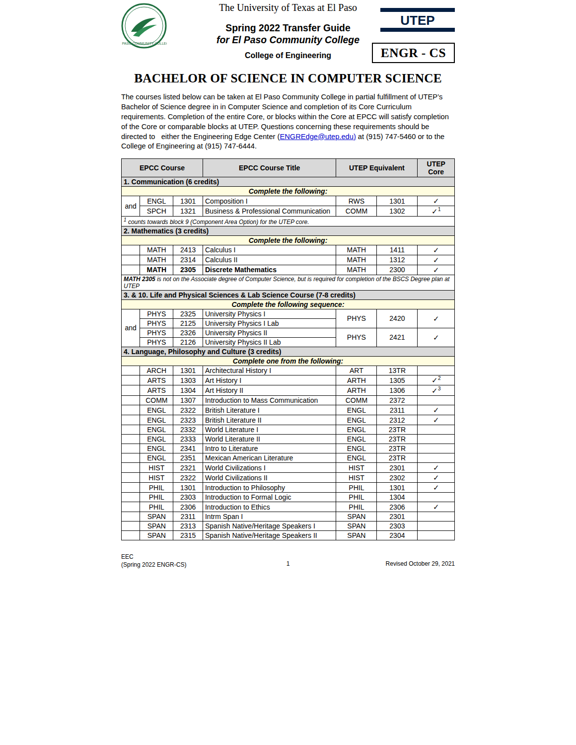EL PASO COMMUNITY COLLEGE
UTEP
The University of Texas at El Paso
Spring 2022 Transfer Guide
for El Paso Community College
College of Engineering
ENGR - CS
BACHELOR OF SCIENCE IN COMPUTER SCIENCE
The courses listed below can be taken at El Paso Community College in partial fulfillment of UTEP’s Bachelor of Science degree in in Computer Science and completion of its Core Curriculum requirements. Completion of the entire Core, or blocks within the Core at EPCC will satisfy completion of the Core or comparable blocks at UTEP. Questions concerning these requirements should be directed to either the Engineering Edge Center (ENGREdge@utep.edu) at (915) 747-5460 or to the College of Engineering at (915) 747-6444.
| EPCC Course | EPCC Course Title | UTEP Equivalent | UTEP Core |
| 1. Communication (6 credits) |
| Complete the following: |
| and | ENGL | 1301 | Composition I | RWS | 1301 | |
| SPCH | 1321 | Business & Professional Communication | COMM | 1302 | 1 |
| 1 counts towards block 9 (Component Area Option) for the UTEP core. |
| 2. Mathematics (3 credits) |
| Complete the following: |
| | MATH | 2413 | Calculus I | MATH | 1411 | |
| | MATH | 2314 | Calculus II | MATH | 1312 | |
| | MATH | 2305 | Discrete Mathematics | MATH | 2300 | |
| MATH 2305 is not on the Associate degree of Computer Science, but is required for completion of the BSCS Degree plan at UTEP |
| 3. & 10. Life and Physical Sciences & Lab Science Course (7-8 credits) |
| Complete the following sequence: |
| and | PHYS | 2325 | University Physics I | PHYS | 2420 | |
| PHYS | 2125 | University Physics I Lab |
| PHYS | 2326 | University Physics II | PHYS | 2421 | |
| PHYS | 2126 | University Physics II Lab |
| 4. Language, Philosophy and Culture (3 credits) |
| Complete one from the following: |
| | ARCH | 1301 | Architectural History I | ART | 13TR | |
| | ARTS | 1303 | Art History I | ARTH | 1305 | 2 |
| | ARTS | 1304 | Art History II | ARTH | 1306 | 3 |
| | COMM | 1307 | Introduction to Mass Communication | COMM | 2372 | |
| | ENGL | 2322 | British Literature I | ENGL | 2311 | |
| | ENGL | 2323 | British Literature II | ENGL | 2312 | |
| | ENGL | 2332 | World Literature I | ENGL | 23TR | |
| | ENGL | 2333 | World Literature II | ENGL | 23TR | |
| | ENGL | 2341 | Intro to Literature | ENGL | 23TR | |
| | ENGL | 2351 | Mexican American Literature | ENGL | 23TR | |
| | HIST | 2321 | World Civilizations I | HIST | 2301 | |
| | HIST | 2322 | World Civilizations II | HIST | 2302 | |
| | PHIL | 1301 | Introduction to Philosophy | PHIL | 1301 | |
| | PHIL | 2303 | Introduction to Formal Logic | PHIL | 1304 | |
| | PHIL | 2306 | Introduction to Ethics | PHIL | 2306 | |
| | SPAN | 2311 | Intrm Span I | SPAN | 2301 | |
| | SPAN | 2313 | Spanish Native/Heritage Speakers I | SPAN | 2303 | |
| | SPAN | 2315 | Spanish Native/Heritage Speakers II | SPAN | 2304 | |
EEC
(Spring 2022 ENGR-CS)
1
Revised October 29, 2021